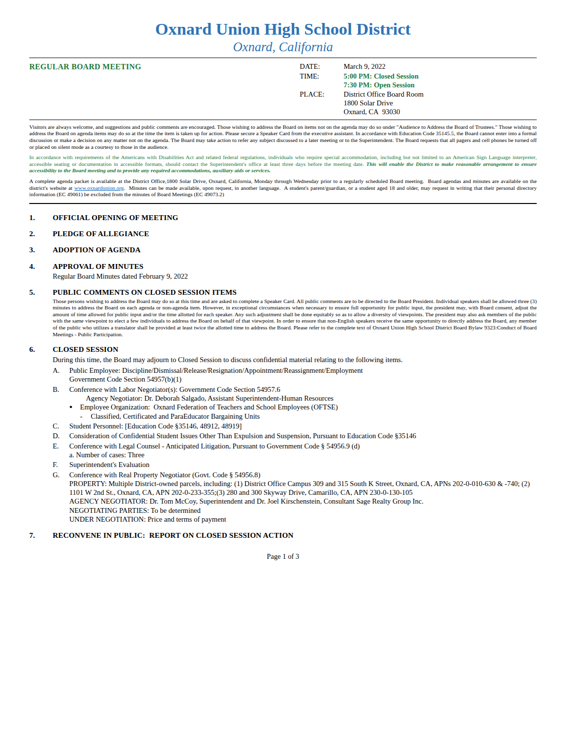Oxnard Union High School District
Oxnard, California
| REGULAR BOARD MEETING | DATE: | March 9, 2022 |
| | TIME: | 5:00 PM: Closed Session |
| | | 7:30 PM: Open Session |
| | PLACE: | District Office Board Room |
| | | 1800 Solar Drive |
| | | Oxnard, CA 93030 |
Visitors are always welcome, and suggestions and public comments are encouraged. Those wishing to address the Board on items not on the agenda may do so under "Audience to Address the Board of Trustees." Those wishing to address the Board on agenda items may do so at the time the item is taken up for action. Please secure a Speaker Card from the executive assistant. In accordance with Education Code 35145.5, the Board cannot enter into a formal discussion or make a decision on any matter not on the agenda. The Board may take action to refer any subject discussed to a later meeting or to the Superintendent. The Board requests that all pagers and cell phones be turned off or placed on silent mode as a courtesy to those in the audience.
In accordance with requirements of the Americans with Disabilities Act and related federal regulations, individuals who require special accommodation, including but not limited to an American Sign Language interpreter, accessible seating or documentation in accessible formats, should contact the Superintendent's office at least three days before the meeting date. This will enable the District to make reasonable arrangement to ensure accessibility to the Board meeting and to provide any required accommodations, auxiliary aids or services.
A complete agenda packet is available at the District Office,1800 Solar Drive, Oxnard, California, Monday through Wednesday prior to a regularly scheduled Board meeting. Board agendas and minutes are available on the district's website at www.oxnardunion.org. Minutes can be made available, upon request, in another language. A student's parent/guardian, or a student aged 18 and older, may request in writing that their personal directory information (EC 49061) be excluded from the minutes of Board Meetings (EC 49073.2)
OFFICIAL OPENING OF MEETING
PLEDGE OF ALLEGIANCE
ADOPTION OF AGENDA
APPROVAL OF MINUTES
Regular Board Minutes dated February 9, 2022
PUBLIC COMMENTS ON CLOSED SESSION ITEMS
Those persons wishing to address the Board may do so at this time and are asked to complete a Speaker Card. All public comments are to be directed to the Board President. Individual speakers shall be allowed three (3) minutes to address the Board on each agenda or non-agenda item. However, in exceptional circumstances when necessary to ensure full opportunity for public input, the president may, with Board consent, adjust the amount of time allowed for public input and/or the time allotted for each speaker. Any such adjustment shall be done equitably so as to allow a diversity of viewpoints. The president may also ask members of the public with the same viewpoint to elect a few individuals to address the Board on behalf of that viewpoint. In order to ensure that non-English speakers receive the same opportunity to directly address the Board, any member of the public who utilizes a translator shall be provided at least twice the allotted time to address the Board. Please refer to the complete text of Oxnard Union High School District Board Bylaw 9323:Conduct of Board Meetings - Public Participation.
CLOSED SESSION
During this time, the Board may adjourn to Closed Session to discuss confidential material relating to the following items.
Public Employee: Discipline/Dismissal/Release/Resignation/Appointment/Reassignment/Employment
Government Code Section 54957(b)(1)
Conference with Labor Negotiator(s): Government Code Section 54957.6
Agency Negotiator: Dr. Deborah Salgado, Assistant Superintendent-Human Resources
Employee Organization: Oxnard Federation of Teachers and School Employees (OFTSE)
Classified, Certificated and ParaEducator Bargaining Units
Student Personnel: [Education Code §35146, 48912, 48919]
Consideration of Confidential Student Issues Other Than Expulsion and Suspension, Pursuant to Education Code §35146
Conference with Legal Counsel - Anticipated Litigation, Pursuant to Government Code § 54956.9 (d)
a. Number of cases: Three
Superintendent's Evaluation
Conference with Real Property Negotiator (Govt. Code § 54956.8)
PROPERTY: Multiple District-owned parcels, including: (1) District Office Campus 309 and 315 South K Street, Oxnard, CA, APNs 202-0-010-630 & -740; (2) 1101 W 2nd St., Oxnard, CA, APN 202-0-233-355;(3) 280 and 300 Skyway Drive, Camarillo, CA, APN 230-0-130-105
AGENCY NEGOTIATOR: Dr. Tom McCoy, Superintendent and Dr. Joel Kirschenstein, Consultant Sage Realty Group Inc.
NEGOTIATING PARTIES: To be determined
UNDER NEGOTIATION: Price and terms of payment
RECONVENE IN PUBLIC: REPORT ON CLOSED SESSION ACTION
Page 1 of 3